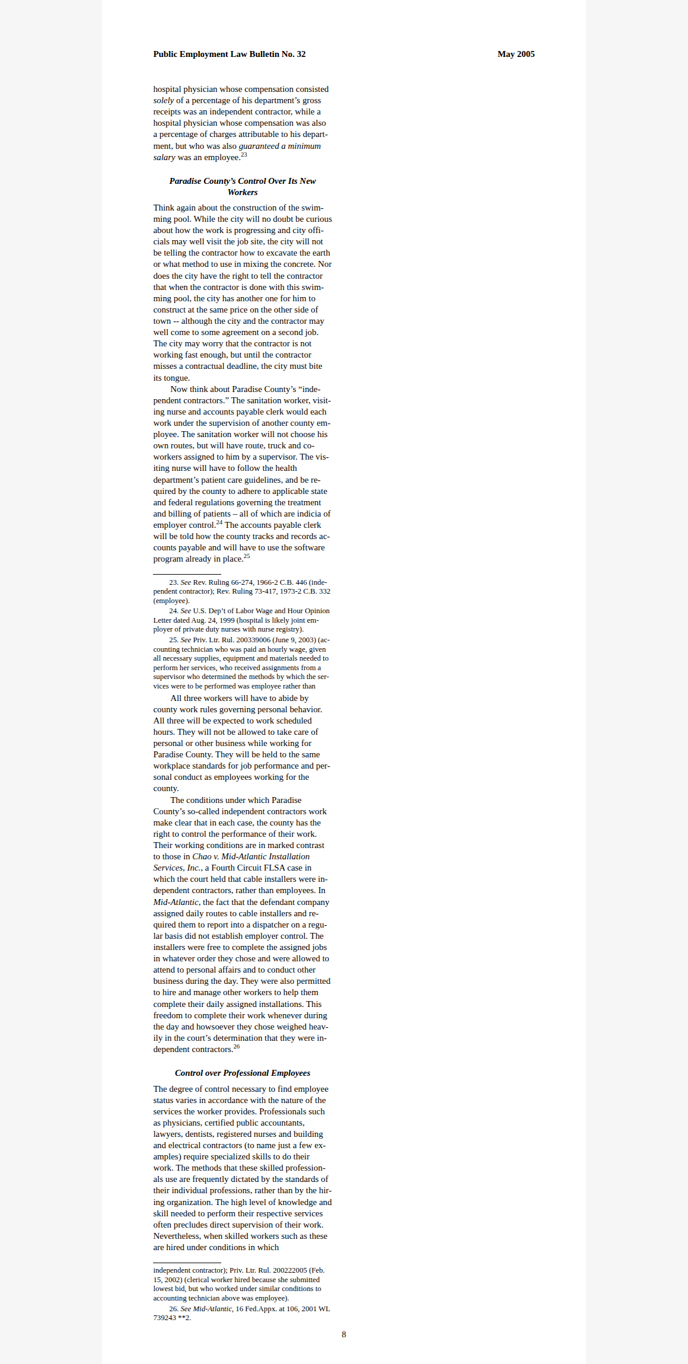Public Employment Law Bulletin No. 32
May 2005
hospital physician whose compensation consisted solely of a percentage of his department’s gross receipts was an independent contractor, while a hospital physician whose compensation was also a percentage of charges attributable to his department, but who was also guaranteed a minimum salary was an employee.23
Paradise County’s Control Over Its New Workers
Think again about the construction of the swimming pool. While the city will no doubt be curious about how the work is progressing and city officials may well visit the job site, the city will not be telling the contractor how to excavate the earth or what method to use in mixing the concrete. Nor does the city have the right to tell the contractor that when the contractor is done with this swimming pool, the city has another one for him to construct at the same price on the other side of town -- although the city and the contractor may well come to some agreement on a second job. The city may worry that the contractor is not working fast enough, but until the contractor misses a contractual deadline, the city must bite its tongue.
Now think about Paradise County’s “independent contractors.” The sanitation worker, visiting nurse and accounts payable clerk would each work under the supervision of another county employee. The sanitation worker will not choose his own routes, but will have route, truck and co-workers assigned to him by a supervisor. The visiting nurse will have to follow the health department’s patient care guidelines, and be required by the county to adhere to applicable state and federal regulations governing the treatment and billing of patients – all of which are indicia of employer control.24 The accounts payable clerk will be told how the county tracks and records accounts payable and will have to use the software program already in place.25
23. See Rev. Ruling 66-274, 1966-2 C.B. 446 (independent contractor); Rev. Ruling 73-417, 1973-2 C.B. 332 (employee).
24. See U.S. Dep’t of Labor Wage and Hour Opinion Letter dated Aug. 24, 1999 (hospital is likely joint employer of private duty nurses with nurse registry).
25. See Priv. Ltr. Rul. 200339006 (June 9, 2003) (accounting technician who was paid an hourly wage, given all necessary supplies, equipment and materials needed to perform her services, who received assignments from a supervisor who determined the methods by which the services were to be performed was employee rather than
All three workers will have to abide by county work rules governing personal behavior. All three will be expected to work scheduled hours. They will not be allowed to take care of personal or other business while working for Paradise County. They will be held to the same workplace standards for job performance and personal conduct as employees working for the county.
The conditions under which Paradise County’s so-called independent contractors work make clear that in each case, the county has the right to control the performance of their work. Their working conditions are in marked contrast to those in Chao v. Mid-Atlantic Installation Services, Inc., a Fourth Circuit FLSA case in which the court held that cable installers were independent contractors, rather than employees. In Mid-Atlantic, the fact that the defendant company assigned daily routes to cable installers and required them to report into a dispatcher on a regular basis did not establish employer control. The installers were free to complete the assigned jobs in whatever order they chose and were allowed to attend to personal affairs and to conduct other business during the day. They were also permitted to hire and manage other workers to help them complete their daily assigned installations. This freedom to complete their work whenever during the day and howsoever they chose weighed heavily in the court’s determination that they were independent contractors.26
Control over Professional Employees
The degree of control necessary to find employee status varies in accordance with the nature of the services the worker provides. Professionals such as physicians, certified public accountants, lawyers, dentists, registered nurses and building and electrical contractors (to name just a few examples) require specialized skills to do their work. The methods that these skilled professionals use are frequently dictated by the standards of their individual professions, rather than by the hiring organization. The high level of knowledge and skill needed to perform their respective services often precludes direct supervision of their work. Nevertheless, when skilled workers such as these are hired under conditions in which
independent contractor); Priv. Ltr. Rul. 200222005 (Feb. 15, 2002) (clerical worker hired because she submitted lowest bid, but who worked under similar conditions to accounting technician above was employee).
26. See Mid-Atlantic, 16 Fed.Appx. at 106, 2001 WL 739243 **2.
8